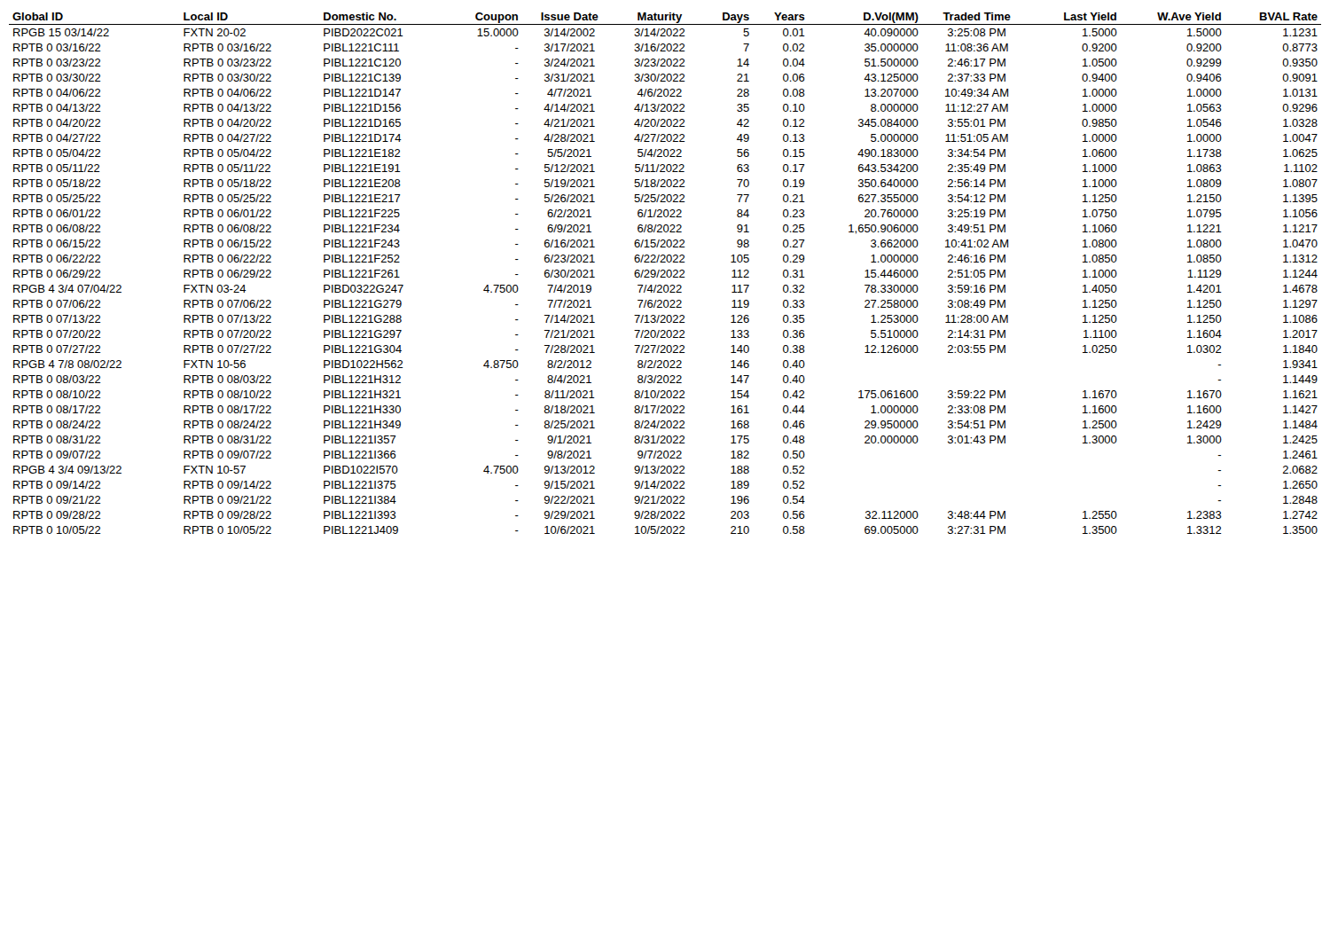| Global ID | Local ID | Domestic No. | Coupon | Issue Date | Maturity | Days | Years | D.Vol(MM) | Traded Time | Last Yield | W.Ave Yield | BVAL Rate |
| --- | --- | --- | --- | --- | --- | --- | --- | --- | --- | --- | --- | --- |
| RPGB 15 03/14/22 | FXTN 20-02 | PIBD2022C021 | 15.0000 | 3/14/2002 | 3/14/2022 | 5 | 0.01 | 40.090000 | 3:25:08 PM | 1.5000 | 1.5000 | 1.1231 |
| RPTB 0 03/16/22 | RPTB 0 03/16/22 | PIBL1221C111 | - | 3/17/2021 | 3/16/2022 | 7 | 0.02 | 35.000000 | 11:08:36 AM | 0.9200 | 0.9200 | 0.8773 |
| RPTB 0 03/23/22 | RPTB 0 03/23/22 | PIBL1221C120 | - | 3/24/2021 | 3/23/2022 | 14 | 0.04 | 51.500000 | 2:46:17 PM | 1.0500 | 0.9299 | 0.9350 |
| RPTB 0 03/30/22 | RPTB 0 03/30/22 | PIBL1221C139 | - | 3/31/2021 | 3/30/2022 | 21 | 0.06 | 43.125000 | 2:37:33 PM | 0.9400 | 0.9406 | 0.9091 |
| RPTB 0 04/06/22 | RPTB 0 04/06/22 | PIBL1221D147 | - | 4/7/2021 | 4/6/2022 | 28 | 0.08 | 13.207000 | 10:49:34 AM | 1.0000 | 1.0000 | 1.0131 |
| RPTB 0 04/13/22 | RPTB 0 04/13/22 | PIBL1221D156 | - | 4/14/2021 | 4/13/2022 | 35 | 0.10 | 8.000000 | 11:12:27 AM | 1.0000 | 1.0563 | 0.9296 |
| RPTB 0 04/20/22 | RPTB 0 04/20/22 | PIBL1221D165 | - | 4/21/2021 | 4/20/2022 | 42 | 0.12 | 345.084000 | 3:55:01 PM | 0.9850 | 1.0546 | 1.0328 |
| RPTB 0 04/27/22 | RPTB 0 04/27/22 | PIBL1221D174 | - | 4/28/2021 | 4/27/2022 | 49 | 0.13 | 5.000000 | 11:51:05 AM | 1.0000 | 1.0000 | 1.0047 |
| RPTB 0 05/04/22 | RPTB 0 05/04/22 | PIBL1221E182 | - | 5/5/2021 | 5/4/2022 | 56 | 0.15 | 490.183000 | 3:34:54 PM | 1.0600 | 1.1738 | 1.0625 |
| RPTB 0 05/11/22 | RPTB 0 05/11/22 | PIBL1221E191 | - | 5/12/2021 | 5/11/2022 | 63 | 0.17 | 643.534200 | 2:35:49 PM | 1.1000 | 1.0863 | 1.1102 |
| RPTB 0 05/18/22 | RPTB 0 05/18/22 | PIBL1221E208 | - | 5/19/2021 | 5/18/2022 | 70 | 0.19 | 350.640000 | 2:56:14 PM | 1.1000 | 1.0809 | 1.0807 |
| RPTB 0 05/25/22 | RPTB 0 05/25/22 | PIBL1221E217 | - | 5/26/2021 | 5/25/2022 | 77 | 0.21 | 627.355000 | 3:54:12 PM | 1.1250 | 1.2150 | 1.1395 |
| RPTB 0 06/01/22 | RPTB 0 06/01/22 | PIBL1221F225 | - | 6/2/2021 | 6/1/2022 | 84 | 0.23 | 20.760000 | 3:25:19 PM | 1.0750 | 1.0795 | 1.1056 |
| RPTB 0 06/08/22 | RPTB 0 06/08/22 | PIBL1221F234 | - | 6/9/2021 | 6/8/2022 | 91 | 0.25 | 1,650.906000 | 3:49:51 PM | 1.1060 | 1.1221 | 1.1217 |
| RPTB 0 06/15/22 | RPTB 0 06/15/22 | PIBL1221F243 | - | 6/16/2021 | 6/15/2022 | 98 | 0.27 | 3.662000 | 10:41:02 AM | 1.0800 | 1.0800 | 1.0470 |
| RPTB 0 06/22/22 | RPTB 0 06/22/22 | PIBL1221F252 | - | 6/23/2021 | 6/22/2022 | 105 | 0.29 | 1.000000 | 2:46:16 PM | 1.0850 | 1.0850 | 1.1312 |
| RPTB 0 06/29/22 | RPTB 0 06/29/22 | PIBL1221F261 | - | 6/30/2021 | 6/29/2022 | 112 | 0.31 | 15.446000 | 2:51:05 PM | 1.1000 | 1.1129 | 1.1244 |
| RPGB 4 3/4 07/04/22 | FXTN 03-24 | PIBD0322G247 | 4.7500 | 7/4/2019 | 7/4/2022 | 117 | 0.32 | 78.330000 | 3:59:16 PM | 1.4050 | 1.4201 | 1.4678 |
| RPTB 0 07/06/22 | RPTB 0 07/06/22 | PIBL1221G279 | - | 7/7/2021 | 7/6/2022 | 119 | 0.33 | 27.258000 | 3:08:49 PM | 1.1250 | 1.1250 | 1.1297 |
| RPTB 0 07/13/22 | RPTB 0 07/13/22 | PIBL1221G288 | - | 7/14/2021 | 7/13/2022 | 126 | 0.35 | 1.253000 | 11:28:00 AM | 1.1250 | 1.1250 | 1.1086 |
| RPTB 0 07/20/22 | RPTB 0 07/20/22 | PIBL1221G297 | - | 7/21/2021 | 7/20/2022 | 133 | 0.36 | 5.510000 | 2:14:31 PM | 1.1100 | 1.1604 | 1.2017 |
| RPTB 0 07/27/22 | RPTB 0 07/27/22 | PIBL1221G304 | - | 7/28/2021 | 7/27/2022 | 140 | 0.38 | 12.126000 | 2:03:55 PM | 1.0250 | 1.0302 | 1.1840 |
| RPGB 4 7/8 08/02/22 | FXTN 10-56 | PIBD1022H562 | 4.8750 | 8/2/2012 | 8/2/2022 | 146 | 0.40 | | | | - | 1.9341 |
| RPTB 0 08/03/22 | RPTB 0 08/03/22 | PIBL1221H312 | - | 8/4/2021 | 8/3/2022 | 147 | 0.40 | | | | - | 1.1449 |
| RPTB 0 08/10/22 | RPTB 0 08/10/22 | PIBL1221H321 | - | 8/11/2021 | 8/10/2022 | 154 | 0.42 | 175.061600 | 3:59:22 PM | 1.1670 | 1.1670 | 1.1621 |
| RPTB 0 08/17/22 | RPTB 0 08/17/22 | PIBL1221H330 | - | 8/18/2021 | 8/17/2022 | 161 | 0.44 | 1.000000 | 2:33:08 PM | 1.1600 | 1.1600 | 1.1427 |
| RPTB 0 08/24/22 | RPTB 0 08/24/22 | PIBL1221H349 | - | 8/25/2021 | 8/24/2022 | 168 | 0.46 | 29.950000 | 3:54:51 PM | 1.2500 | 1.2429 | 1.1484 |
| RPTB 0 08/31/22 | RPTB 0 08/31/22 | PIBL1221I357 | - | 9/1/2021 | 8/31/2022 | 175 | 0.48 | 20.000000 | 3:01:43 PM | 1.3000 | 1.3000 | 1.2425 |
| RPTB 0 09/07/22 | RPTB 0 09/07/22 | PIBL1221I366 | - | 9/8/2021 | 9/7/2022 | 182 | 0.50 | | | | - | 1.2461 |
| RPGB 4 3/4 09/13/22 | FXTN 10-57 | PIBD1022I570 | 4.7500 | 9/13/2012 | 9/13/2022 | 188 | 0.52 | | | | - | 2.0682 |
| RPTB 0 09/14/22 | RPTB 0 09/14/22 | PIBL1221I375 | - | 9/15/2021 | 9/14/2022 | 189 | 0.52 | | | | - | 1.2650 |
| RPTB 0 09/21/22 | RPTB 0 09/21/22 | PIBL1221I384 | - | 9/22/2021 | 9/21/2022 | 196 | 0.54 | | | | - | 1.2848 |
| RPTB 0 09/28/22 | RPTB 0 09/28/22 | PIBL1221I393 | - | 9/29/2021 | 9/28/2022 | 203 | 0.56 | 32.112000 | 3:48:44 PM | 1.2550 | 1.2383 | 1.2742 |
| RPTB 0 10/05/22 | RPTB 0 10/05/22 | PIBL1221J409 | - | 10/6/2021 | 10/5/2022 | 210 | 0.58 | 69.005000 | 3:27:31 PM | 1.3500 | 1.3312 | 1.3500 |